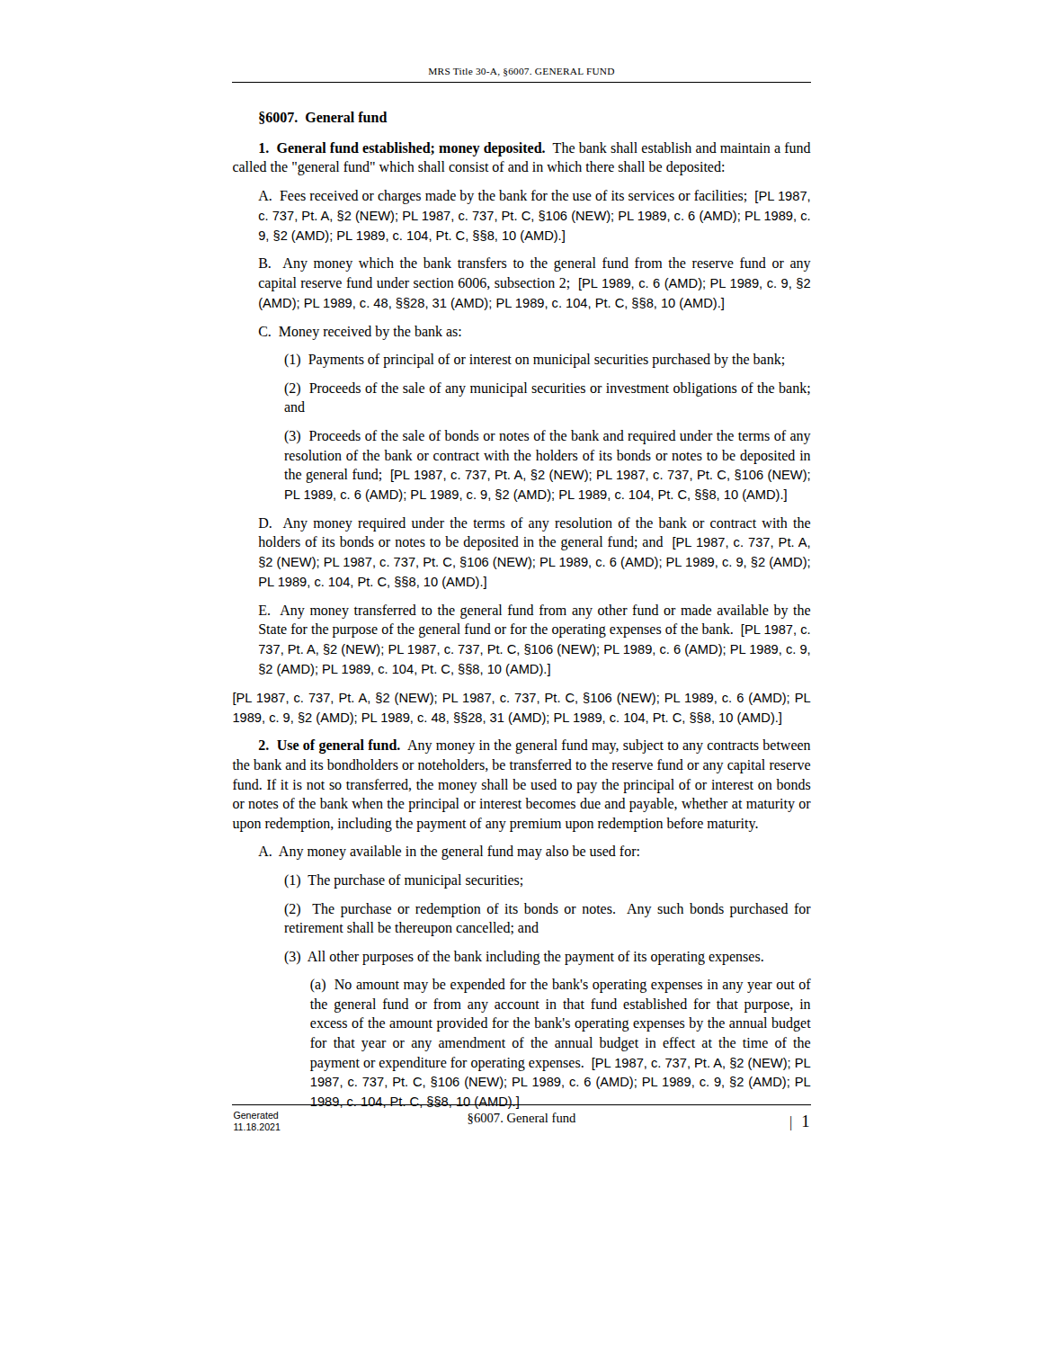MRS Title 30-A, §6007. GENERAL FUND
§6007. General fund
1. General fund established; money deposited. The bank shall establish and maintain a fund called the "general fund" which shall consist of and in which there shall be deposited:
A. Fees received or charges made by the bank for the use of its services or facilities; [PL 1987, c. 737, Pt. A, §2 (NEW); PL 1987, c. 737, Pt. C, §106 (NEW); PL 1989, c. 6 (AMD); PL 1989, c. 9, §2 (AMD); PL 1989, c. 104, Pt. C, §§8, 10 (AMD).]
B. Any money which the bank transfers to the general fund from the reserve fund or any capital reserve fund under section 6006, subsection 2; [PL 1989, c. 6 (AMD); PL 1989, c. 9, §2 (AMD); PL 1989, c. 48, §§28, 31 (AMD); PL 1989, c. 104, Pt. C, §§8, 10 (AMD).]
C. Money received by the bank as:
(1) Payments of principal of or interest on municipal securities purchased by the bank;
(2) Proceeds of the sale of any municipal securities or investment obligations of the bank; and
(3) Proceeds of the sale of bonds or notes of the bank and required under the terms of any resolution of the bank or contract with the holders of its bonds or notes to be deposited in the general fund; [PL 1987, c. 737, Pt. A, §2 (NEW); PL 1987, c. 737, Pt. C, §106 (NEW); PL 1989, c. 6 (AMD); PL 1989, c. 9, §2 (AMD); PL 1989, c. 104, Pt. C, §§8, 10 (AMD).]
D. Any money required under the terms of any resolution of the bank or contract with the holders of its bonds or notes to be deposited in the general fund; and [PL 1987, c. 737, Pt. A, §2 (NEW); PL 1987, c. 737, Pt. C, §106 (NEW); PL 1989, c. 6 (AMD); PL 1989, c. 9, §2 (AMD); PL 1989, c. 104, Pt. C, §§8, 10 (AMD).]
E. Any money transferred to the general fund from any other fund or made available by the State for the purpose of the general fund or for the operating expenses of the bank. [PL 1987, c. 737, Pt. A, §2 (NEW); PL 1987, c. 737, Pt. C, §106 (NEW); PL 1989, c. 6 (AMD); PL 1989, c. 9, §2 (AMD); PL 1989, c. 104, Pt. C, §§8, 10 (AMD).]
[PL 1987, c. 737, Pt. A, §2 (NEW); PL 1987, c. 737, Pt. C, §106 (NEW); PL 1989, c. 6 (AMD); PL 1989, c. 9, §2 (AMD); PL 1989, c. 48, §§28, 31 (AMD); PL 1989, c. 104, Pt. C, §§8, 10 (AMD).]
2. Use of general fund. Any money in the general fund may, subject to any contracts between the bank and its bondholders or noteholders, be transferred to the reserve fund or any capital reserve fund. If it is not so transferred, the money shall be used to pay the principal of or interest on bonds or notes of the bank when the principal or interest becomes due and payable, whether at maturity or upon redemption, including the payment of any premium upon redemption before maturity.
A. Any money available in the general fund may also be used for:
(1) The purchase of municipal securities;
(2) The purchase or redemption of its bonds or notes. Any such bonds purchased for retirement shall be thereupon cancelled; and
(3) All other purposes of the bank including the payment of its operating expenses.
(a) No amount may be expended for the bank's operating expenses in any year out of the general fund or from any account in that fund established for that purpose, in excess of the amount provided for the bank's operating expenses by the annual budget for that year or any amendment of the annual budget in effect at the time of the payment or expenditure for operating expenses. [PL 1987, c. 737, Pt. A, §2 (NEW); PL 1987, c. 737, Pt. C, §106 (NEW); PL 1989, c. 6 (AMD); PL 1989, c. 9, §2 (AMD); PL 1989, c. 104, Pt. C, §§8, 10 (AMD).]
| Generated 11.18.2021 | §6007. General fund | / 1 |